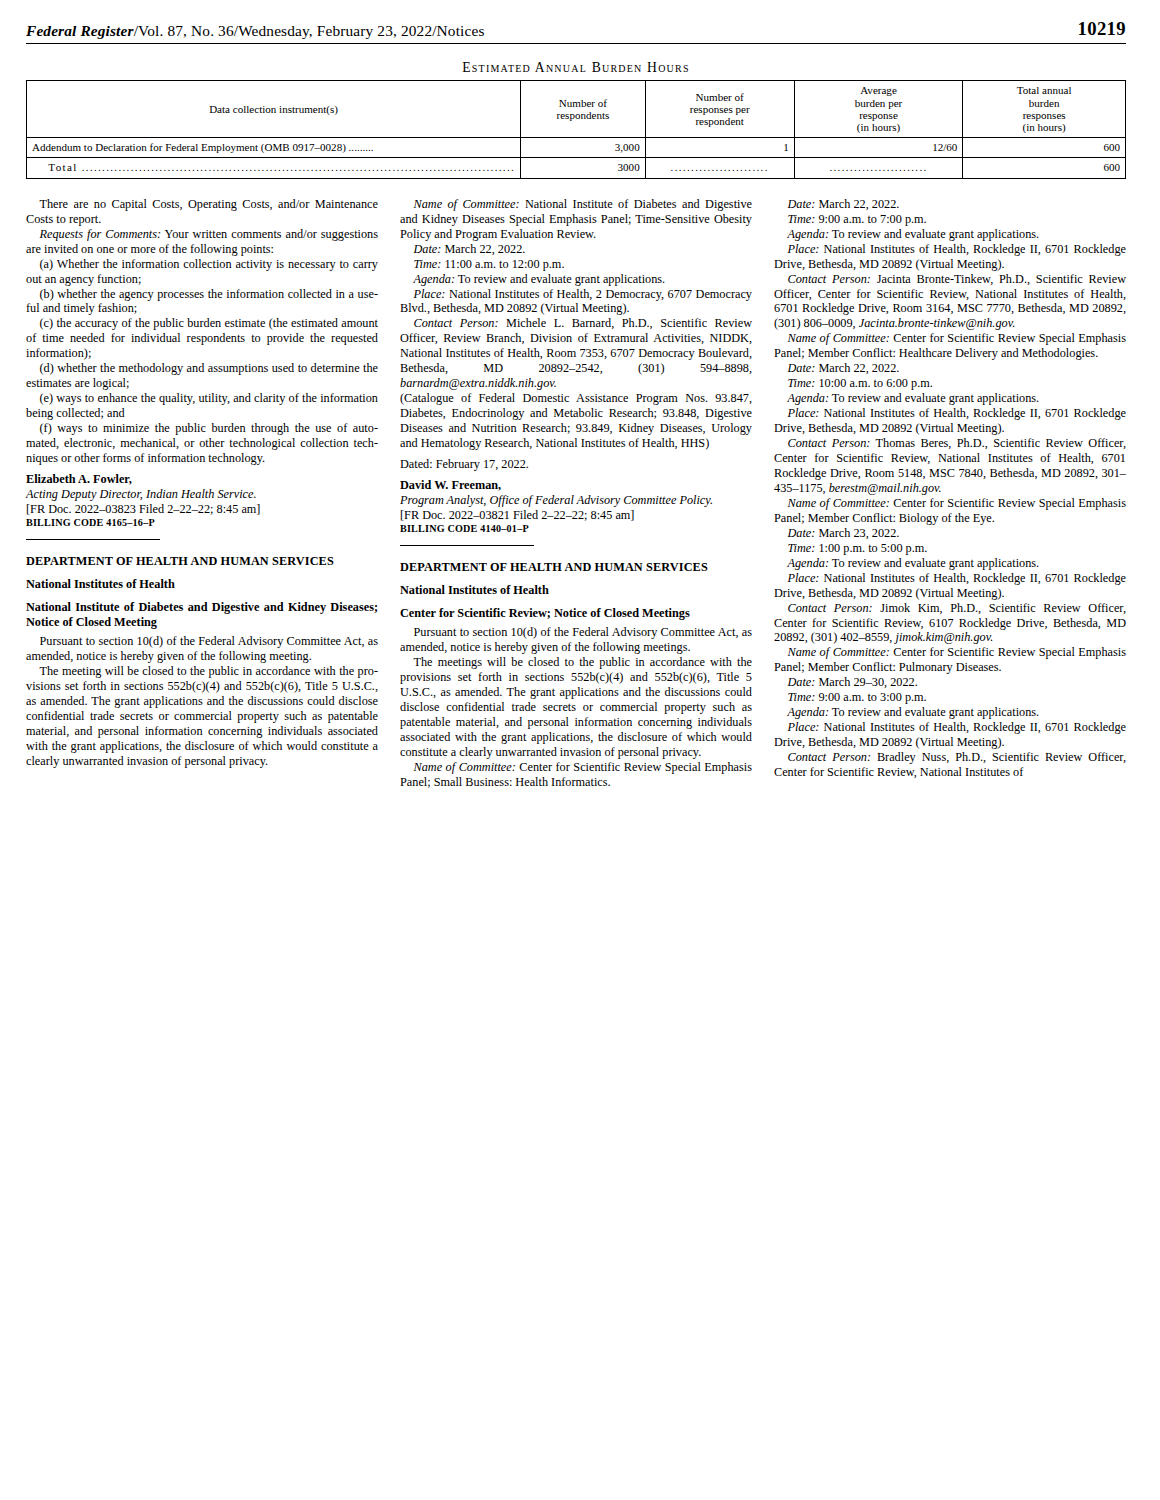Federal Register/Vol. 87, No. 36/Wednesday, February 23, 2022/Notices
10219
Estimated Annual Burden Hours
| Data collection instrument(s) | Number of respondents | Number of responses per respondent | Average burden per response (in hours) | Total annual burden responses (in hours) |
| --- | --- | --- | --- | --- |
| Addendum to Declaration for Federal Employment (OMB 0917–0028) ......... | 3,000 | 1 | 12/60 | 600 |
| Total .......................................................................................................... | 3000 | ........................ | ........................ | 600 |
There are no Capital Costs, Operating Costs, and/or Maintenance Costs to report.
Requests for Comments: Your written comments and/or suggestions are invited on one or more of the following points:
(a) Whether the information collection activity is necessary to carry out an agency function;
(b) whether the agency processes the information collected in a useful and timely fashion;
(c) the accuracy of the public burden estimate (the estimated amount of time needed for individual respondents to provide the requested information);
(d) whether the methodology and assumptions used to determine the estimates are logical;
(e) ways to enhance the quality, utility, and clarity of the information being collected; and
(f) ways to minimize the public burden through the use of automated, electronic, mechanical, or other technological collection techniques or other forms of information technology.
Elizabeth A. Fowler,
Acting Deputy Director, Indian Health Service.
[FR Doc. 2022–03823 Filed 2–22–22; 8:45 am]
BILLING CODE 4165–16–P
DEPARTMENT OF HEALTH AND HUMAN SERVICES
National Institutes of Health
National Institute of Diabetes and Digestive and Kidney Diseases; Notice of Closed Meeting
Pursuant to section 10(d) of the Federal Advisory Committee Act, as amended, notice is hereby given of the following meeting.
The meeting will be closed to the public in accordance with the provisions set forth in sections 552b(c)(4) and 552b(c)(6), Title 5 U.S.C., as amended. The grant applications and the discussions could disclose confidential trade secrets or commercial property such as patentable material, and personal information concerning individuals associated with the grant applications, the disclosure of which would constitute a clearly unwarranted invasion of personal privacy.
Name of Committee: National Institute of Diabetes and Digestive and Kidney Diseases Special Emphasis Panel; Time-Sensitive Obesity Policy and Program Evaluation Review.
Date: March 22, 2022.
Time: 11:00 a.m. to 12:00 p.m.
Agenda: To review and evaluate grant applications.
Place: National Institutes of Health, 2 Democracy, 6707 Democracy Blvd., Bethesda, MD 20892 (Virtual Meeting).
Contact Person: Michele L. Barnard, Ph.D., Scientific Review Officer, Review Branch, Division of Extramural Activities, NIDDK, National Institutes of Health, Room 7353, 6707 Democracy Boulevard, Bethesda, MD 20892–2542, (301) 594–8898, barnardm@extra.niddk.nih.gov.
(Catalogue of Federal Domestic Assistance Program Nos. 93.847, Diabetes, Endocrinology and Metabolic Research; 93.848, Digestive Diseases and Nutrition Research; 93.849, Kidney Diseases, Urology and Hematology Research, National Institutes of Health, HHS)
Dated: February 17, 2022.
David W. Freeman,
Program Analyst, Office of Federal Advisory Committee Policy.
[FR Doc. 2022–03821 Filed 2–22–22; 8:45 am]
BILLING CODE 4140–01–P
DEPARTMENT OF HEALTH AND HUMAN SERVICES
National Institutes of Health
Center for Scientific Review; Notice of Closed Meetings
Pursuant to section 10(d) of the Federal Advisory Committee Act, as amended, notice is hereby given of the following meetings.
The meetings will be closed to the public in accordance with the provisions set forth in sections 552b(c)(4) and 552b(c)(6), Title 5 U.S.C., as amended. The grant applications and the discussions could disclose confidential trade secrets or commercial property such as patentable material, and personal information concerning individuals associated with the grant applications, the disclosure of which would constitute a clearly unwarranted invasion of personal privacy.
Name of Committee: Center for Scientific Review Special Emphasis Panel; Small Business: Health Informatics.
Date: March 22, 2022.
Time: 9:00 a.m. to 7:00 p.m.
Agenda: To review and evaluate grant applications.
Place: National Institutes of Health, Rockledge II, 6701 Rockledge Drive, Bethesda, MD 20892 (Virtual Meeting).
Contact Person: Jacinta Bronte-Tinkew, Ph.D., Scientific Review Officer, Center for Scientific Review, National Institutes of Health, 6701 Rockledge Drive, Room 3164, MSC 7770, Bethesda, MD 20892, (301) 806–0009, Jacinta.bronte-tinkew@nih.gov.
Name of Committee: Center for Scientific Review Special Emphasis Panel; Member Conflict: Healthcare Delivery and Methodologies.
Date: March 22, 2022.
Time: 10:00 a.m. to 6:00 p.m.
Agenda: To review and evaluate grant applications.
Place: National Institutes of Health, Rockledge II, 6701 Rockledge Drive, Bethesda, MD 20892 (Virtual Meeting).
Contact Person: Thomas Beres, Ph.D., Scientific Review Officer, Center for Scientific Review, National Institutes of Health, 6701 Rockledge Drive, Room 5148, MSC 7840, Bethesda, MD 20892, 301–435–1175, berestm@mail.nih.gov.
Name of Committee: Center for Scientific Review Special Emphasis Panel; Member Conflict: Biology of the Eye.
Date: March 23, 2022.
Time: 1:00 p.m. to 5:00 p.m.
Agenda: To review and evaluate grant applications.
Place: National Institutes of Health, Rockledge II, 6701 Rockledge Drive, Bethesda, MD 20892 (Virtual Meeting).
Contact Person: Jimok Kim, Ph.D., Scientific Review Officer, Center for Scientific Review, 6107 Rockledge Drive, Bethesda, MD 20892, (301) 402–8559, jimok.kim@nih.gov.
Name of Committee: Center for Scientific Review Special Emphasis Panel; Member Conflict: Pulmonary Diseases.
Date: March 29–30, 2022.
Time: 9:00 a.m. to 3:00 p.m.
Agenda: To review and evaluate grant applications.
Place: National Institutes of Health, Rockledge II, 6701 Rockledge Drive, Bethesda, MD 20892 (Virtual Meeting).
Contact Person: Bradley Nuss, Ph.D., Scientific Review Officer, Center for Scientific Review, National Institutes of